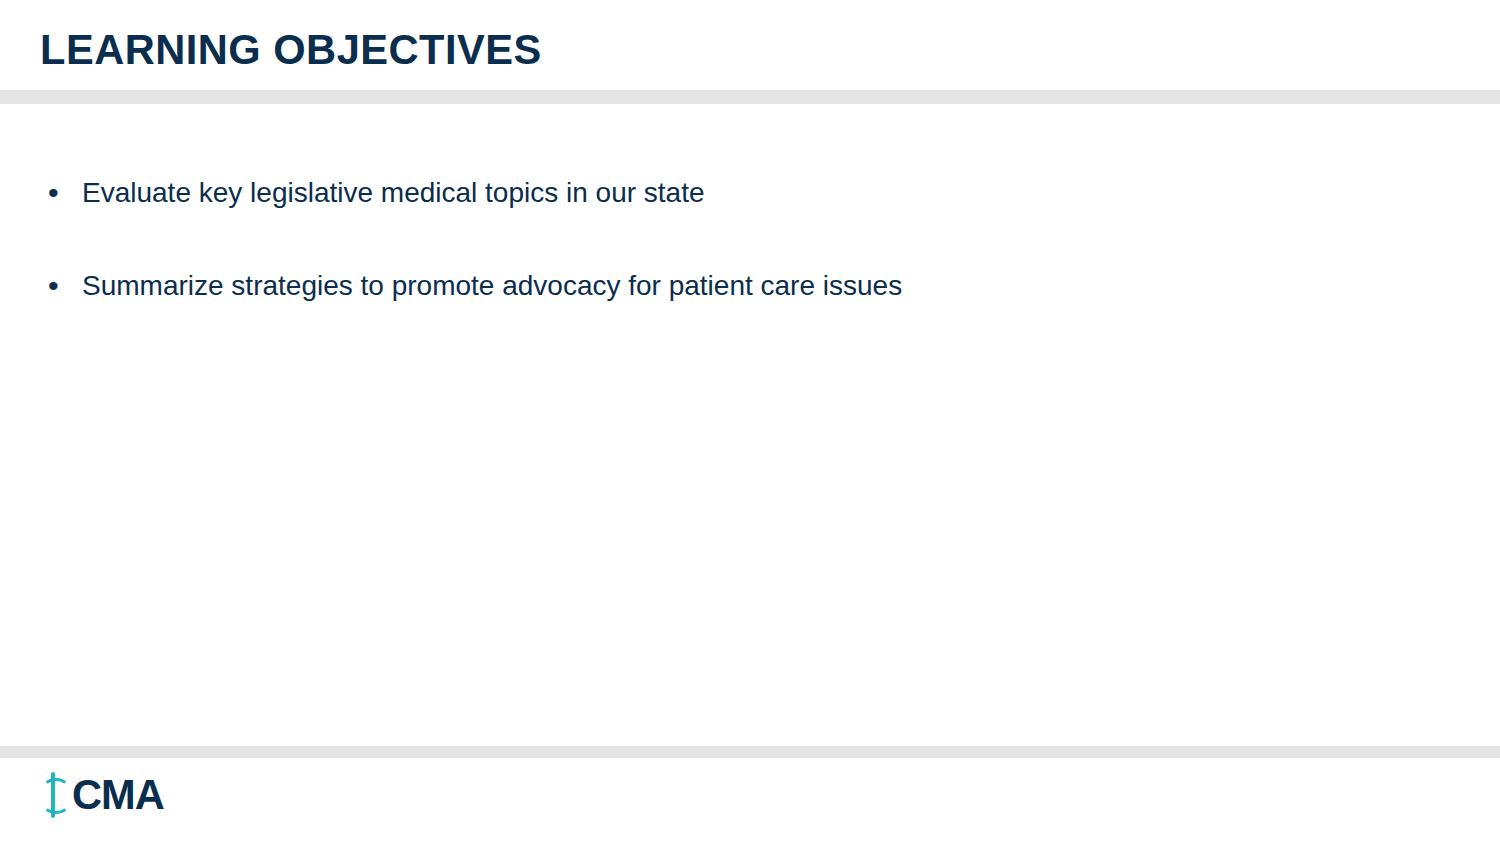Learning Objectives
Evaluate key legislative medical topics in our state
Summarize strategies to promote advocacy for patient care issues
CMA